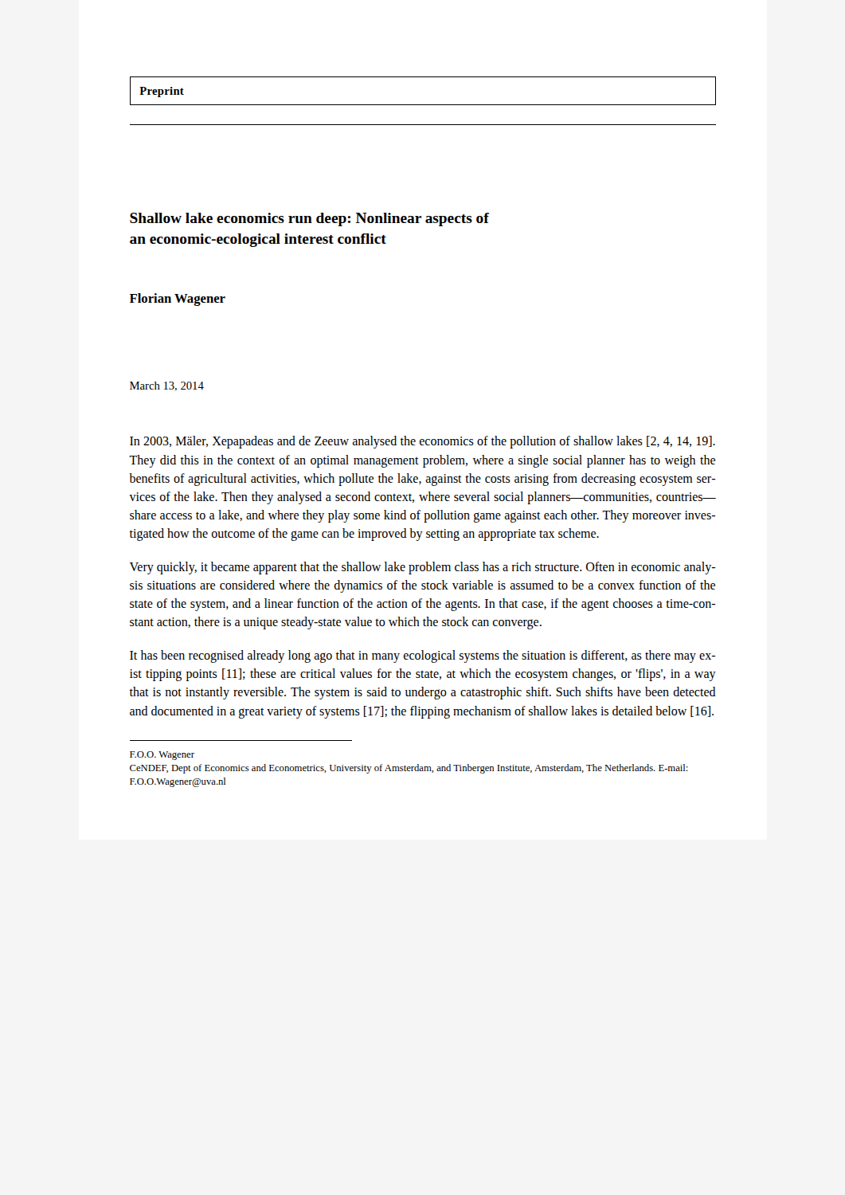Preprint
Shallow lake economics run deep: Nonlinear aspects of
an economic-ecological interest conflict
Florian Wagener
March 13, 2014
In 2003, Mäler, Xepapadeas and de Zeeuw analysed the economics of the pollution of shallow lakes [2, 4, 14, 19]. They did this in the context of an optimal management problem, where a single social planner has to weigh the benefits of agricultural activities, which pollute the lake, against the costs arising from decreasing ecosystem services of the lake. Then they analysed a second context, where several social planners—communities, countries—share access to a lake, and where they play some kind of pollution game against each other. They moreover investigated how the outcome of the game can be improved by setting an appropriate tax scheme.
Very quickly, it became apparent that the shallow lake problem class has a rich structure. Often in economic analysis situations are considered where the dynamics of the stock variable is assumed to be a convex function of the state of the system, and a linear function of the action of the agents. In that case, if the agent chooses a time-constant action, there is a unique steady-state value to which the stock can converge.
It has been recognised already long ago that in many ecological systems the situation is different, as there may exist tipping points [11]; these are critical values for the state, at which the ecosystem changes, or 'flips', in a way that is not instantly reversible. The system is said to undergo a catastrophic shift. Such shifts have been detected and documented in a great variety of systems [17]; the flipping mechanism of shallow lakes is detailed below [16].
F.O.O. Wagener
CeNDEF, Dept of Economics and Econometrics, University of Amsterdam, and Tinbergen Institute, Amsterdam, The Netherlands. E-mail: F.O.O.Wagener@uva.nl